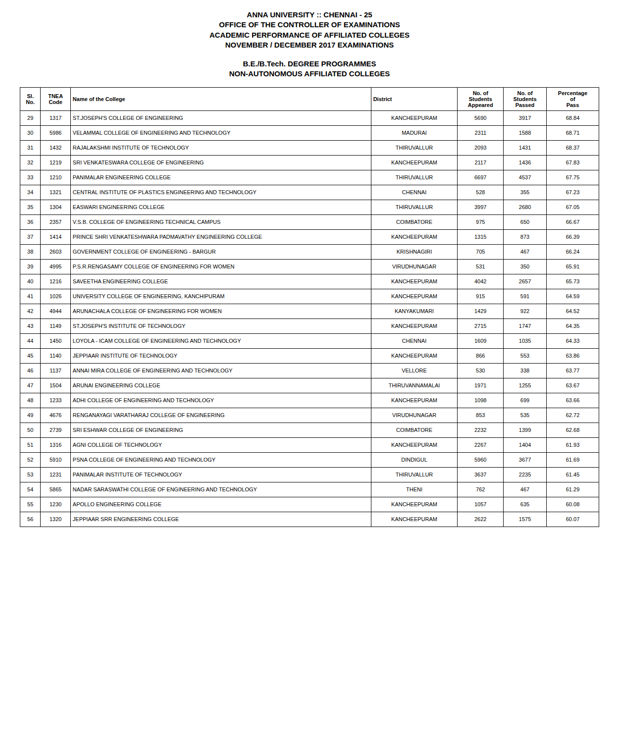ANNA UNIVERSITY :: CHENNAI - 25
OFFICE OF THE CONTROLLER OF EXAMINATIONS
ACADEMIC PERFORMANCE OF AFFILIATED COLLEGES
NOVEMBER / DECEMBER 2017 EXAMINATIONS
B.E./B.Tech. DEGREE PROGRAMMES
NON-AUTONOMOUS AFFILIATED COLLEGES
| Sl. No. | TNEA Code | Name of the College | District | No. of Students Appeared | No. of Students Passed | Percentage of Pass |
| --- | --- | --- | --- | --- | --- | --- |
| 29 | 1317 | ST.JOSEPH'S COLLEGE OF ENGINEERING | KANCHEEPURAM | 5690 | 3917 | 68.84 |
| 30 | 5986 | VELAMMAL COLLEGE OF ENGINEERING AND TECHNOLOGY | MADURAI | 2311 | 1588 | 68.71 |
| 31 | 1432 | RAJALAKSHMI INSTITUTE OF TECHNOLOGY | THIRUVALLUR | 2093 | 1431 | 68.37 |
| 32 | 1219 | SRI VENKATESWARA COLLEGE OF ENGINEERING | KANCHEEPURAM | 2117 | 1436 | 67.83 |
| 33 | 1210 | PANIMALAR ENGINEERING COLLEGE | THIRUVALLUR | 6697 | 4537 | 67.75 |
| 34 | 1321 | CENTRAL INSTITUTE OF PLASTICS ENGINEERING AND TECHNOLOGY | CHENNAI | 528 | 355 | 67.23 |
| 35 | 1304 | EASWARI ENGINEERING COLLEGE | THIRUVALLUR | 3997 | 2680 | 67.05 |
| 36 | 2357 | V.S.B. COLLEGE OF ENGINEERING TECHNICAL CAMPUS | COIMBATORE | 975 | 650 | 66.67 |
| 37 | 1414 | PRINCE SHRI VENKATESHWARA PADMAVATHY ENGINEERING COLLEGE | KANCHEEPURAM | 1315 | 873 | 66.39 |
| 38 | 2603 | GOVERNMENT COLLEGE OF ENGINEERING - BARGUR | KRISHNAGIRI | 705 | 467 | 66.24 |
| 39 | 4995 | P.S.R.RENGASAMY COLLEGE OF ENGINEERING FOR WOMEN | VIRUDHUNAGAR | 531 | 350 | 65.91 |
| 40 | 1216 | SAVEETHA ENGINEERING COLLEGE | KANCHEEPURAM | 4042 | 2657 | 65.73 |
| 41 | 1026 | UNIVERSITY COLLEGE OF ENGINEERING, KANCHIPURAM | KANCHEEPURAM | 915 | 591 | 64.59 |
| 42 | 4944 | ARUNACHALA COLLEGE OF ENGINEERING FOR WOMEN | KANYAKUMARI | 1429 | 922 | 64.52 |
| 43 | 1149 | ST.JOSEPH'S INSTITUTE OF TECHNOLOGY | KANCHEEPURAM | 2715 | 1747 | 64.35 |
| 44 | 1450 | LOYOLA - ICAM COLLEGE OF ENGINEERING AND TECHNOLOGY | CHENNAI | 1609 | 1035 | 64.33 |
| 45 | 1140 | JEPPIAAR INSTITUTE OF TECHNOLOGY | KANCHEEPURAM | 866 | 553 | 63.86 |
| 46 | 1137 | ANNAI MIRA COLLEGE OF ENGINEERING AND TECHNOLOGY | VELLORE | 530 | 338 | 63.77 |
| 47 | 1504 | ARUNAI ENGINEERING COLLEGE | THIRUVANNAMALAI | 1971 | 1255 | 63.67 |
| 48 | 1233 | ADHI COLLEGE OF ENGINEERING AND TECHNOLOGY | KANCHEEPURAM | 1098 | 699 | 63.66 |
| 49 | 4676 | RENGANAYAGI VARATHARAJ COLLEGE OF ENGINEERING | VIRUDHUNAGAR | 853 | 535 | 62.72 |
| 50 | 2739 | SRI ESHWAR COLLEGE OF ENGINEERING | COIMBATORE | 2232 | 1399 | 62.68 |
| 51 | 1316 | AGNI COLLEGE OF TECHNOLOGY | KANCHEEPURAM | 2267 | 1404 | 61.93 |
| 52 | 5910 | PSNA COLLEGE OF ENGINEERING AND TECHNOLOGY | DINDIGUL | 5960 | 3677 | 61.69 |
| 53 | 1231 | PANIMALAR INSTITUTE OF TECHNOLOGY | THIRUVALLUR | 3637 | 2235 | 61.45 |
| 54 | 5865 | NADAR SARASWATHI COLLEGE OF ENGINEERING AND TECHNOLOGY | THENI | 762 | 467 | 61.29 |
| 55 | 1230 | APOLLO ENGINEERING COLLEGE | KANCHEEPURAM | 1057 | 635 | 60.08 |
| 56 | 1320 | JEPPIAAR SRR ENGINEERING COLLEGE | KANCHEEPURAM | 2622 | 1575 | 60.07 |